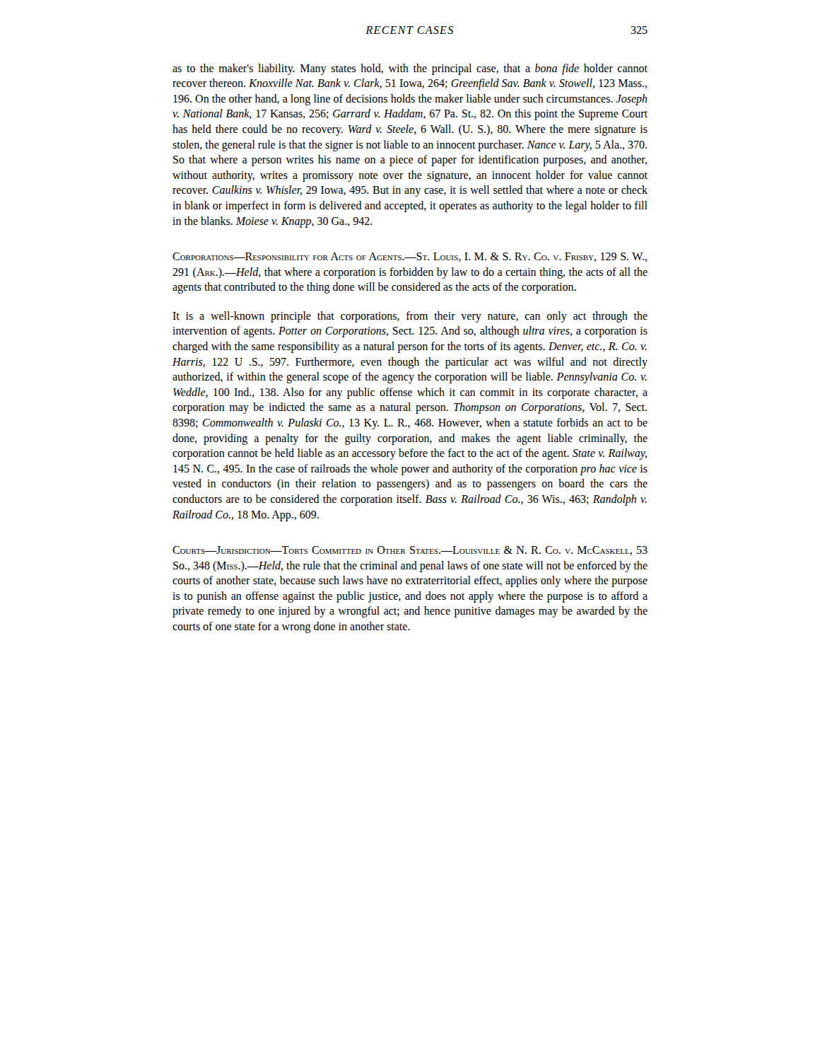RECENT CASES
325
as to the maker's liability. Many states hold, with the principal case, that a bona fide holder cannot recover thereon. Knoxville Nat. Bank v. Clark, 51 Iowa, 264; Greenfield Sav. Bank v. Stowell, 123 Mass., 196. On the other hand, a long line of decisions holds the maker liable under such circumstances. Joseph v. National Bank, 17 Kansas, 256; Garrard v. Haddam, 67 Pa. St., 82. On this point the Supreme Court has held there could be no recovery. Ward v. Steele, 6 Wall. (U. S.), 80. Where the mere signature is stolen, the general rule is that the signer is not liable to an innocent purchaser. Nance v. Lary, 5 Ala., 370. So that where a person writes his name on a piece of paper for identification purposes, and another, without authority, writes a promissory note over the signature, an innocent holder for value cannot recover. Caulkins v. Whisler, 29 Iowa, 495. But in any case, it is well settled that where a note or check in blank or imperfect in form is delivered and accepted, it operates as authority to the legal holder to fill in the blanks. Moiese v. Knapp, 30 Ga., 942.
Corporations—Responsibility for Acts of Agents.—St. Louis, I. M. & S. Ry. Co. v. Frisby, 129 S. W., 291 (Ark.).—Held, that where a corporation is forbidden by law to do a certain thing, the acts of all the agents that contributed to the thing done will be considered as the acts of the corporation.
It is a well-known principle that corporations, from their very nature, can only act through the intervention of agents. Potter on Corporations, Sect. 125. And so, although ultra vires, a corporation is charged with the same responsibility as a natural person for the torts of its agents. Denver, etc., R. Co. v. Harris, 122 U .S., 597. Furthermore, even though the particular act was wilful and not directly authorized, if within the general scope of the agency the corporation will be liable. Pennsylvania Co. v. Weddle, 100 Ind., 138. Also for any public offense which it can commit in its corporate character, a corporation may be indicted the same as a natural person. Thompson on Corporations, Vol. 7, Sect. 8398; Commonwealth v. Pulaski Co., 13 Ky. L. R., 468. However, when a statute forbids an act to be done, providing a penalty for the guilty corporation, and makes the agent liable criminally, the corporation cannot be held liable as an accessory before the fact to the act of the agent. State v. Railway, 145 N. C., 495. In the case of railroads the whole power and authority of the corporation pro hac vice is vested in conductors (in their relation to passengers) and as to passengers on board the cars the conductors are to be considered the corporation itself. Bass v. Railroad Co., 36 Wis., 463; Randolph v. Railroad Co., 18 Mo. App., 609.
Courts—Jurisdiction—Torts Committed in Other States.—Louisville & N. R. Co. v. McCaskell, 53 So., 348 (Miss.).—Held, the rule that the criminal and penal laws of one state will not be enforced by the courts of another state, because such laws have no extraterritorial effect, applies only where the purpose is to punish an offense against the public justice, and does not apply where the purpose is to afford a private remedy to one injured by a wrongful act; and hence punitive damages may be awarded by the courts of one state for a wrong done in another state.